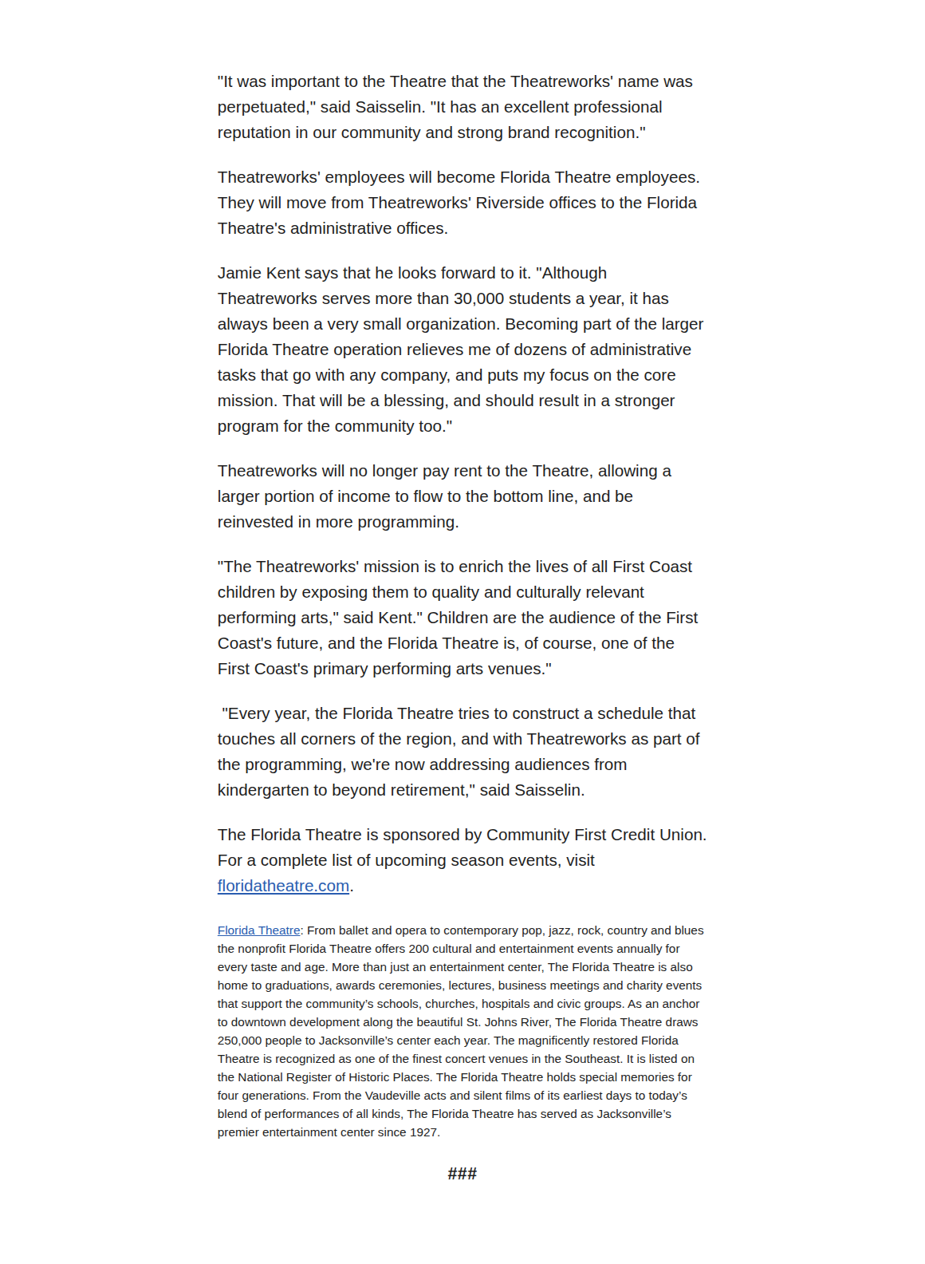"It was important to the Theatre that the Theatreworks' name was perpetuated," said Saisselin. "It has an excellent professional reputation in our community and strong brand recognition."
Theatreworks' employees will become Florida Theatre employees. They will move from Theatreworks' Riverside offices to the Florida Theatre's administrative offices.
Jamie Kent says that he looks forward to it. "Although Theatreworks serves more than 30,000 students a year, it has always been a very small organization. Becoming part of the larger Florida Theatre operation relieves me of dozens of administrative tasks that go with any company, and puts my focus on the core mission. That will be a blessing, and should result in a stronger program for the community too."
Theatreworks will no longer pay rent to the Theatre, allowing a larger portion of income to flow to the bottom line, and be reinvested in more programming.
"The Theatreworks' mission is to enrich the lives of all First Coast children by exposing them to quality and culturally relevant performing arts," said Kent." Children are the audience of the First Coast's future, and the Florida Theatre is, of course, one of the First Coast's primary performing arts venues."
"Every year, the Florida Theatre tries to construct a schedule that touches all corners of the region, and with Theatreworks as part of the programming, we're now addressing audiences from kindergarten to beyond retirement," said Saisselin.
The Florida Theatre is sponsored by Community First Credit Union. For a complete list of upcoming season events, visit floridatheatre.com.
Florida Theatre: From ballet and opera to contemporary pop, jazz, rock, country and blues the nonprofit Florida Theatre offers 200 cultural and entertainment events annually for every taste and age. More than just an entertainment center, The Florida Theatre is also home to graduations, awards ceremonies, lectures, business meetings and charity events that support the community’s schools, churches, hospitals and civic groups. As an anchor to downtown development along the beautiful St. Johns River, The Florida Theatre draws 250,000 people to Jacksonville’s center each year. The magnificently restored Florida Theatre is recognized as one of the finest concert venues in the Southeast. It is listed on the National Register of Historic Places. The Florida Theatre holds special memories for four generations. From the Vaudeville acts and silent films of its earliest days to today’s blend of performances of all kinds, The Florida Theatre has served as Jacksonville’s premier entertainment center since 1927.
###